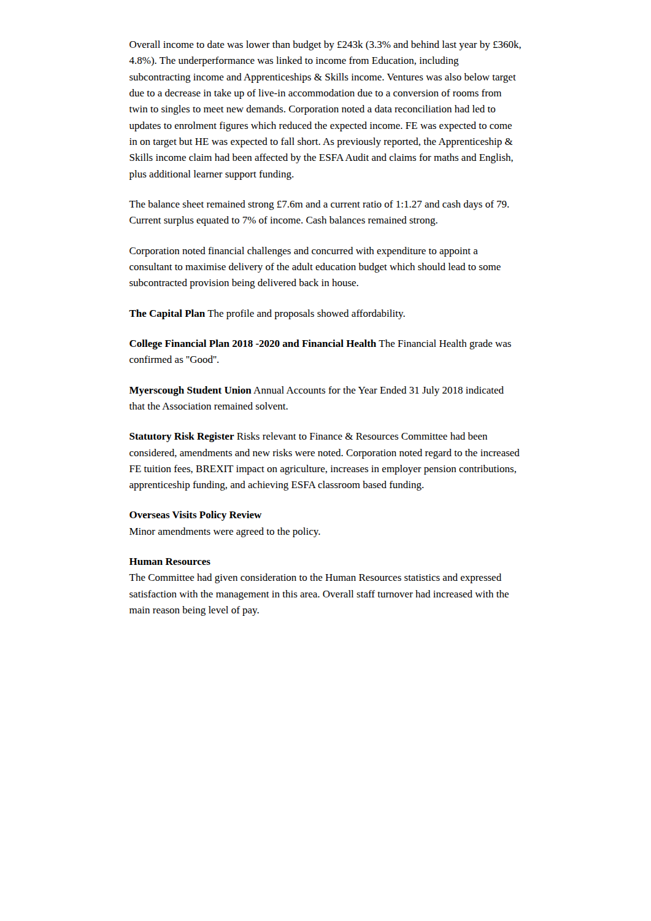Overall income to date was lower than budget by £243k (3.3% and behind last year by £360k, 4.8%). The underperformance was linked to income from Education, including subcontracting income and Apprenticeships & Skills income. Ventures was also below target due to a decrease in take up of live-in accommodation due to a conversion of rooms from twin to singles to meet new demands. Corporation noted a data reconciliation had led to updates to enrolment figures which reduced the expected income. FE was expected to come in on target but HE was expected to fall short. As previously reported, the Apprenticeship & Skills income claim had been affected by the ESFA Audit and claims for maths and English, plus additional learner support funding.
The balance sheet remained strong £7.6m and a current ratio of 1:1.27 and cash days of 79. Current surplus equated to 7% of income. Cash balances remained strong.
Corporation noted financial challenges and concurred with expenditure to appoint a consultant to maximise delivery of the adult education budget which should lead to some subcontracted provision being delivered back in house.
The Capital Plan The profile and proposals showed affordability.
College Financial Plan 2018 -2020 and Financial Health The Financial Health grade was confirmed as ''Good''.
Myerscough Student Union Annual Accounts for the Year Ended 31 July 2018 indicated that the Association remained solvent.
Statutory Risk Register Risks relevant to Finance & Resources Committee had been considered, amendments and new risks were noted. Corporation noted regard to the increased FE tuition fees, BREXIT impact on agriculture, increases in employer pension contributions, apprenticeship funding, and achieving ESFA classroom based funding.
Overseas Visits Policy Review
Minor amendments were agreed to the policy.
Human Resources
The Committee had given consideration to the Human Resources statistics and expressed satisfaction with the management in this area. Overall staff turnover had increased with the main reason being level of pay.